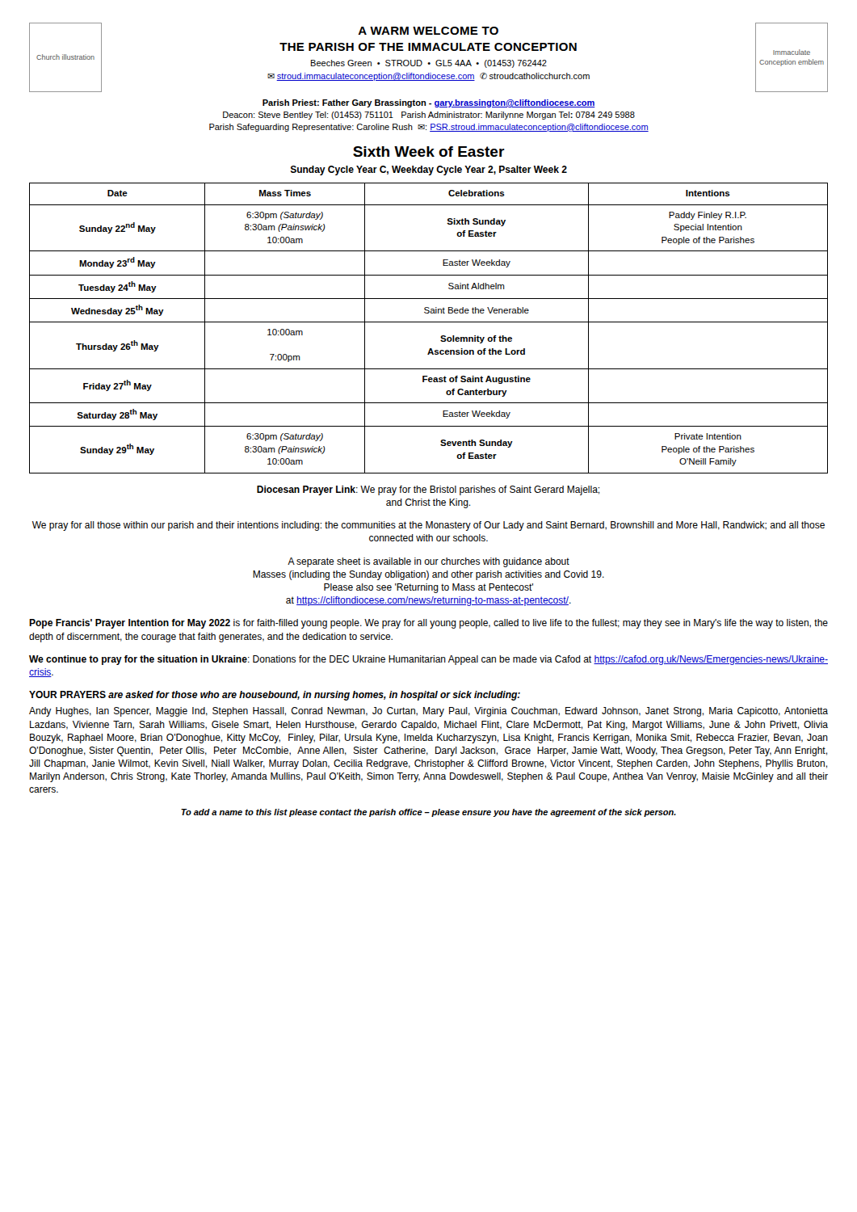Church illustration
A WARM WELCOME TO
THE PARISH OF THE IMMACULATE CONCEPTION
Beeches Green • STROUD • GL5 4AA • (01453) 762442
✉ stroud.immaculateconception@cliftondiocese.com ✆ stroudcatholicchurch.com
Immaculate Conception emblem
Parish Priest: Father Gary Brassington - gary.brassington@cliftondiocese.com
Deacon: Steve Bentley Tel: (01453) 751101 Parish Administrator: Marilynne Morgan Tel: 0784 249 5988
Parish Safeguarding Representative: Caroline Rush ✉: PSR.stroud.immaculateconception@cliftondiocese.com
Sixth Week of Easter
Sunday Cycle Year C, Weekday Cycle Year 2, Psalter Week 2
| Date | Mass Times | Celebrations | Intentions |
| --- | --- | --- | --- |
| Sunday 22 nd May | 6:30pm (Saturday) 8:30am (Painswick) 10:00am | Sixth Sunday of Easter | Paddy Finley R.I.P. Special Intention People of the Parishes |
| Monday 23 rd May | | Easter Weekday | |
| Tuesday 24 th May | | Saint Aldhelm | |
| Wednesday 25 th May | | Saint Bede the Venerable | |
| Thursday 26 th May | 10:00am 7:00pm | Solemnity of the Ascension of the Lord | |
| Friday 27 th May | | Feast of Saint Augustine of Canterbury | |
| Saturday 28 th May | | Easter Weekday | |
| Sunday 29 th May | 6:30pm (Saturday) 8:30am (Painswick) 10:00am | Seventh Sunday of Easter | Private Intention People of the Parishes O'Neill Family |
Diocesan Prayer Link: We pray for the Bristol parishes of Saint Gerard Majella;
and Christ the King.
We pray for all those within our parish and their intentions including: the communities at the Monastery of Our Lady and Saint Bernard, Brownshill and More Hall, Randwick; and all those connected with our schools.
A separate sheet is available in our churches with guidance about
Masses (including the Sunday obligation) and other parish activities and Covid 19.
Please also see 'Returning to Mass at Pentecost'
at https://cliftondiocese.com/news/returning-to-mass-at-pentecost/.
Pope Francis' Prayer Intention for May 2022 is for faith-filled young people. We pray for all young people, called to live life to the fullest; may they see in Mary's life the way to listen, the depth of discernment, the courage that faith generates, and the dedication to service.
We continue to pray for the situation in Ukraine: Donations for the DEC Ukraine Humanitarian Appeal can be made via Cafod at https://cafod.org.uk/News/Emergencies-news/Ukraine-crisis.
YOUR PRAYERS are asked for those who are housebound, in nursing homes, in hospital or sick including:
Andy Hughes, Ian Spencer, Maggie Ind, Stephen Hassall, Conrad Newman, Jo Curtan, Mary Paul, Virginia Couchman, Edward Johnson, Janet Strong, Maria Capicotto, Antonietta Lazdans, Vivienne Tarn, Sarah Williams, Gisele Smart, Helen Hursthouse, Gerardo Capaldo, Michael Flint, Clare McDermott, Pat King, Margot Williams, June & John Privett, Olivia Bouzyk, Raphael Moore, Brian O'Donoghue, Kitty McCoy, Finley, Pilar, Ursula Kyne, Imelda Kucharzyszyn, Lisa Knight, Francis Kerrigan, Monika Smit, Rebecca Frazier, Bevan, Joan O'Donoghue, Sister Quentin, Peter Ollis, Peter McCombie, Anne Allen, Sister Catherine, Daryl Jackson, Grace Harper, Jamie Watt, Woody, Thea Gregson, Peter Tay, Ann Enright, Jill Chapman, Janie Wilmot, Kevin Sivell, Niall Walker, Murray Dolan, Cecilia Redgrave, Christopher & Clifford Browne, Victor Vincent, Stephen Carden, John Stephens, Phyllis Bruton, Marilyn Anderson, Chris Strong, Kate Thorley, Amanda Mullins, Paul O'Keith, Simon Terry, Anna Dowdeswell, Stephen & Paul Coupe, Anthea Van Venroy, Maisie McGinley and all their carers.
To add a name to this list please contact the parish office – please ensure you have the agreement of the sick person.